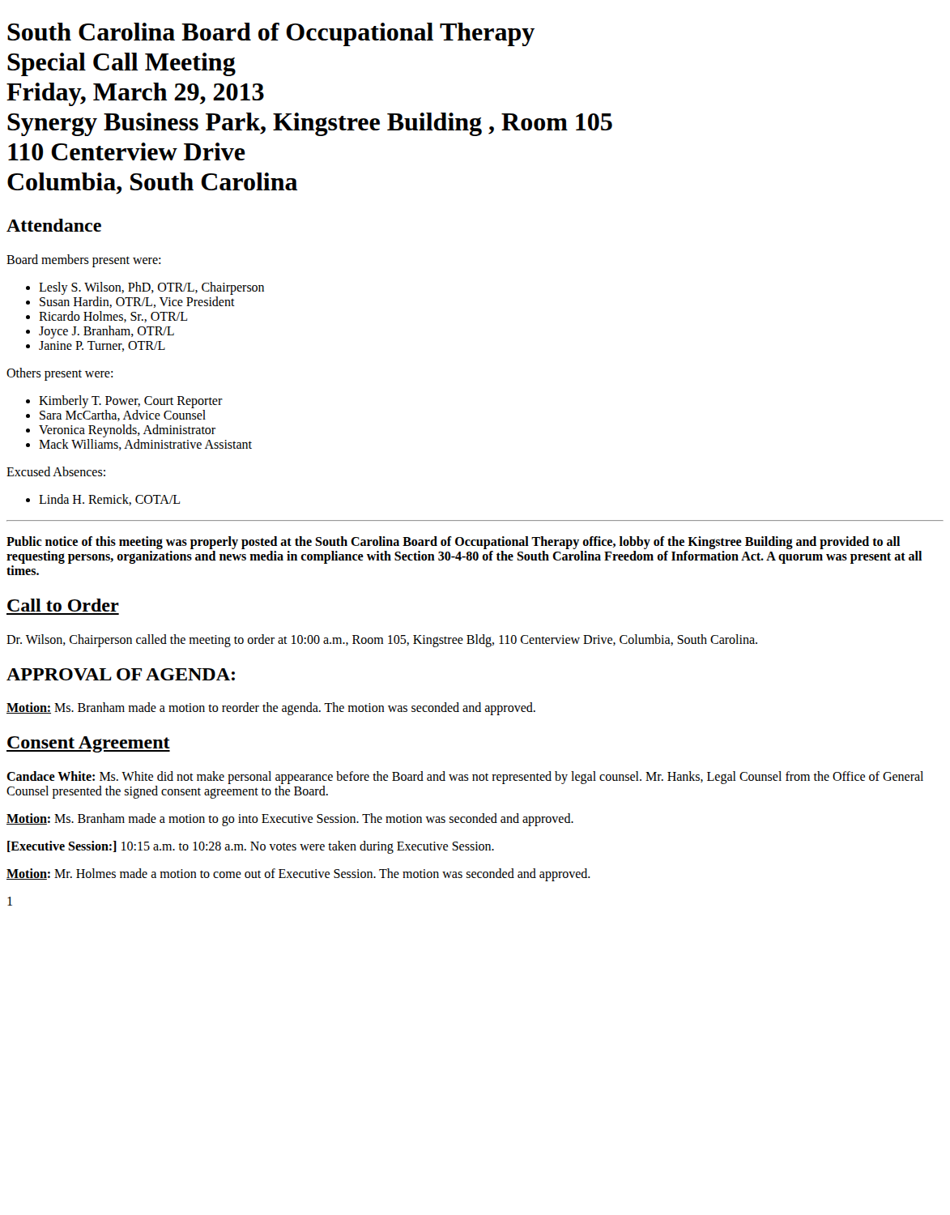South Carolina Board of Occupational Therapy
Special Call Meeting
Friday, March 29, 2013
Synergy Business Park, Kingstree Building , Room 105
110 Centerview Drive
Columbia, South Carolina
Attendance
Board members present were:
Lesly S. Wilson, PhD, OTR/L, Chairperson
Susan Hardin, OTR/L, Vice President
Ricardo Holmes, Sr., OTR/L
Joyce J. Branham, OTR/L
Janine P. Turner, OTR/L
Others present were:
Kimberly T. Power, Court Reporter
Sara McCartha, Advice Counsel
Veronica Reynolds, Administrator
Mack Williams, Administrative Assistant
Excused Absences:
Linda H. Remick, COTA/L
Public notice of this meeting was properly posted at the South Carolina Board of Occupational Therapy office, lobby of the Kingstree Building and provided to all requesting persons, organizations and news media in compliance with Section 30-4-80 of the South Carolina Freedom of Information Act. A quorum was present at all times.
Call to Order
Dr. Wilson, Chairperson called the meeting to order at 10:00 a.m., Room 105, Kingstree Bldg, 110 Centerview Drive, Columbia, South Carolina.
APPROVAL OF AGENDA:
Motion: Ms. Branham made a motion to reorder the agenda. The motion was seconded and approved.
Consent Agreement
Candace White: Ms. White did not make personal appearance before the Board and was not represented by legal counsel. Mr. Hanks, Legal Counsel from the Office of General Counsel presented the signed consent agreement to the Board.
Motion: Ms. Branham made a motion to go into Executive Session. The motion was seconded and approved.
[Executive Session:] 10:15 a.m. to 10:28 a.m. No votes were taken during Executive Session.
Motion: Mr. Holmes made a motion to come out of Executive Session. The motion was seconded and approved.
1